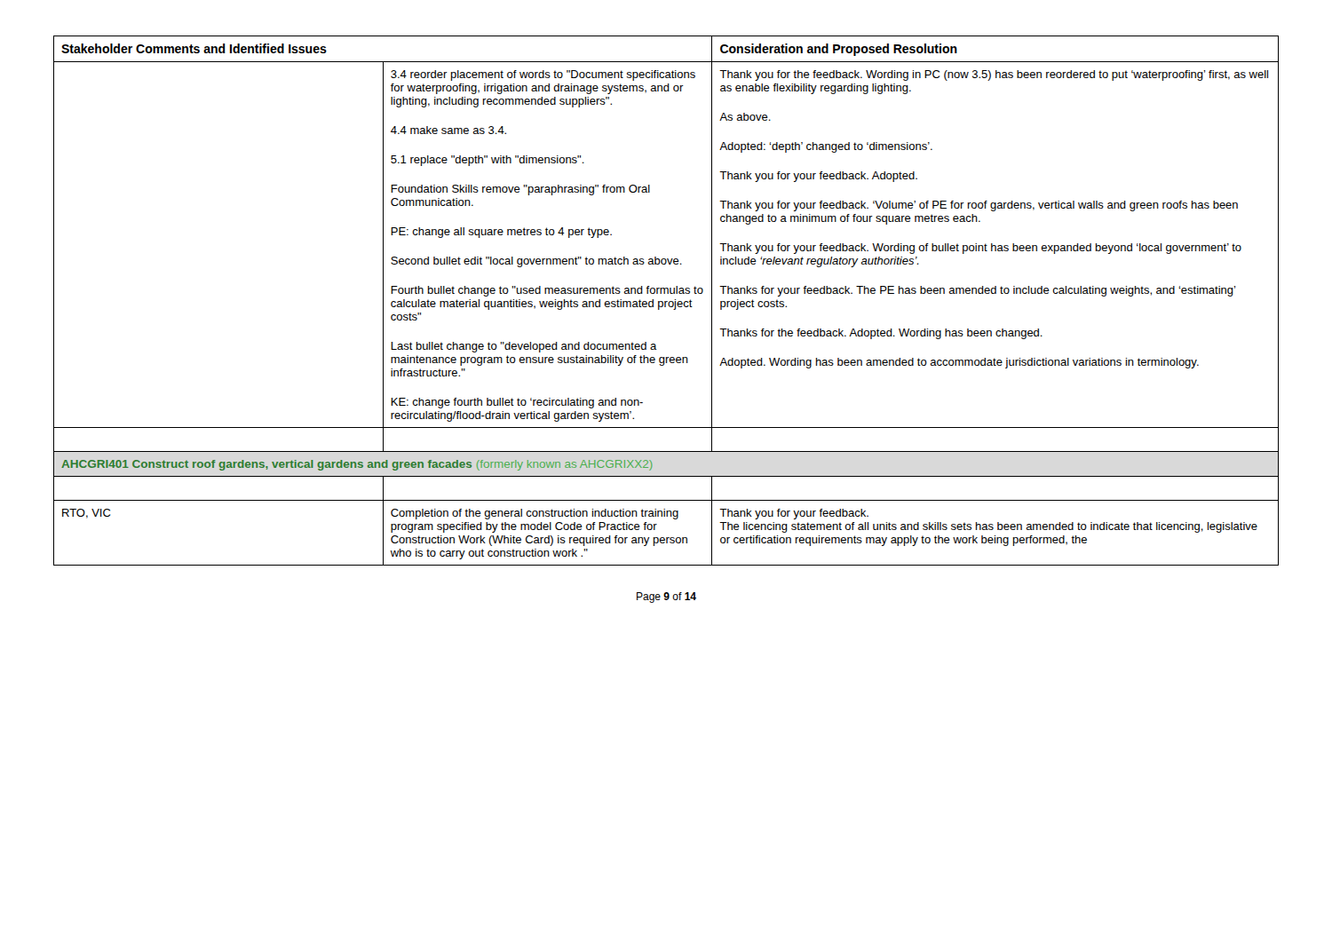| Stakeholder Comments and Identified Issues | Consideration and Proposed Resolution |
| --- | --- |
| | / 3.4 reorder placement of words to "Document specifications for waterproofing, irrigation and drainage systems, and or lighting, including recommended suppliers". / / 4.4 make same as 3.4. / / 5.1 replace "depth" with "dimensions". / / Foundation Skills remove "paraphrasing" from Oral Communication. / / PE: change all square metres to 4 per type. / / Second bullet edit "local government" to match as above. / / Fourth bullet change to "used measurements and formulas to calculate material quantities, weights and estimated project costs" / / Last bullet change to "developed and documented a maintenance program to ensure sustainability of the green infrastructure." / / KE: change fourth bullet to ‘recirculating and non-recirculating/flood-drain vertical garden system’. / | / Thank you for the feedback. Wording in PC (now 3.5) has been reordered to put ‘waterproofing’ first, as well as enable flexibility regarding lighting. / / As above. / / Adopted: ‘depth’ changed to ‘dimensions’. / / Thank you for your feedback. Adopted. / / Thank you for your feedback. ‘Volume’ of PE for roof gardens, vertical walls and green roofs has been changed to a minimum of four square metres each. / / Thank you for your feedback. Wording of bullet point has been expanded beyond ‘local government’ to include ‘relevant regulatory authorities’. / / Thanks for your feedback. The PE has been amended to include calculating weights, and ‘estimating’ project costs. / / Thanks for the feedback. Adopted. Wording has been changed. / / Adopted. Wording has been amended to accommodate jurisdictional variations in terminology. / |
| AHCGRI401 Construct roof gardens, vertical gardens and green facades (formerly known as AHCGRIXX2) |
| RTO, VIC | Completion of the general construction induction training program specified by the model Code of Practice for Construction Work (White Card) is required for any person who is to carry out construction work ." | Thank you for your feedback. The licencing statement of all units and skills sets has been amended to indicate that licencing, legislative or certification requirements may apply to the work being performed, the |
Page 9 of 14